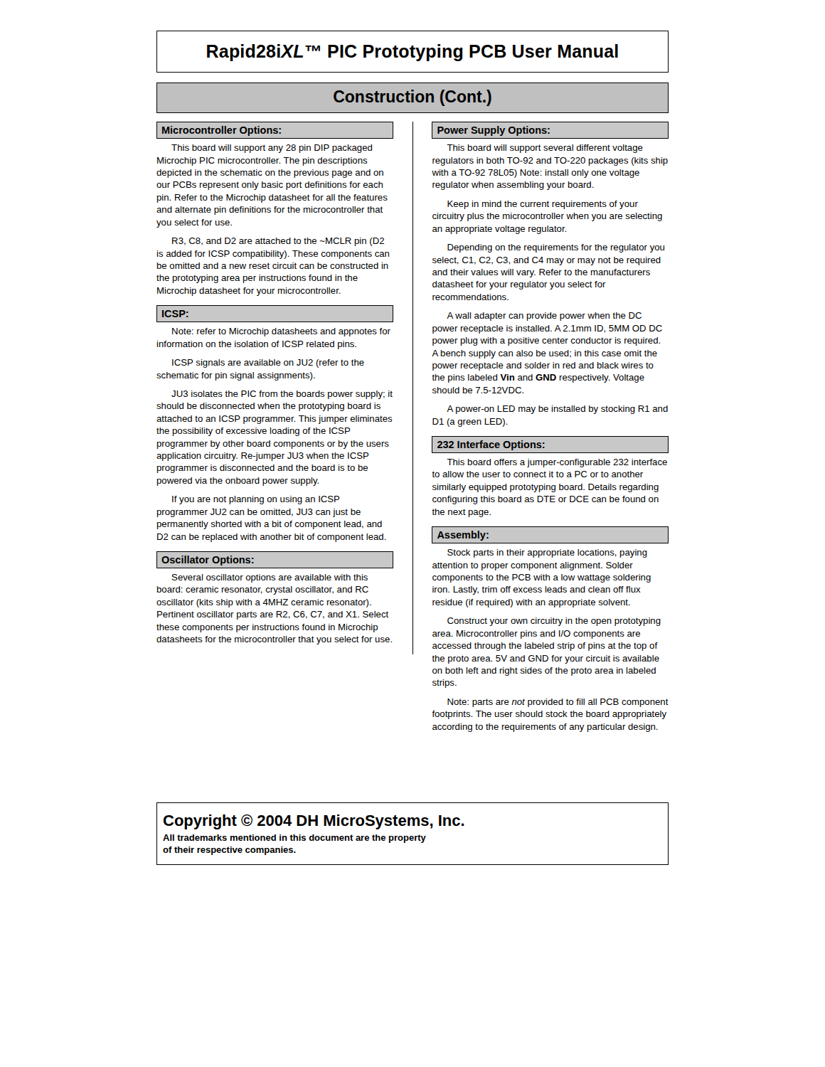Rapid28iXL™ PIC Prototyping PCB User Manual
Construction (Cont.)
Microcontroller Options:
This board will support any 28 pin DIP packaged Microchip PIC microcontroller. The pin descriptions depicted in the schematic on the previous page and on our PCBs represent only basic port definitions for each pin. Refer to the Microchip datasheet for all the features and alternate pin definitions for the microcontroller that you select for use.
R3, C8, and D2 are attached to the ~MCLR pin (D2 is added for ICSP compatibility). These components can be omitted and a new reset circuit can be constructed in the prototyping area per instructions found in the Microchip datasheet for your microcontroller.
ICSP:
Note: refer to Microchip datasheets and appnotes for information on the isolation of ICSP related pins.
ICSP signals are available on JU2 (refer to the schematic for pin signal assignments).
JU3 isolates the PIC from the boards power supply; it should be disconnected when the prototyping board is attached to an ICSP programmer. This jumper eliminates the possibility of excessive loading of the ICSP programmer by other board components or by the users application circuitry. Re-jumper JU3 when the ICSP programmer is disconnected and the board is to be powered via the onboard power supply.
If you are not planning on using an ICSP programmer JU2 can be omitted, JU3 can just be permanently shorted with a bit of component lead, and D2 can be replaced with another bit of component lead.
Oscillator Options:
Several oscillator options are available with this board: ceramic resonator, crystal oscillator, and RC oscillator (kits ship with a 4MHZ ceramic resonator). Pertinent oscillator parts are R2, C6, C7, and X1. Select these components per instructions found in Microchip datasheets for the microcontroller that you select for use.
Power Supply Options:
This board will support several different voltage regulators in both TO-92 and TO-220 packages (kits ship with a TO-92 78L05) Note: install only one voltage regulator when assembling your board.
Keep in mind the current requirements of your circuitry plus the microcontroller when you are selecting an appropriate voltage regulator.
Depending on the requirements for the regulator you select, C1, C2, C3, and C4 may or may not be required and their values will vary. Refer to the manufacturers datasheet for your regulator you select for recommendations.
A wall adapter can provide power when the DC power receptacle is installed. A 2.1mm ID, 5MM OD DC power plug with a positive center conductor is required. A bench supply can also be used; in this case omit the power receptacle and solder in red and black wires to the pins labeled Vin and GND respectively. Voltage should be 7.5-12VDC.
A power-on LED may be installed by stocking R1 and D1 (a green LED).
232 Interface Options:
This board offers a jumper-configurable 232 interface to allow the user to connect it to a PC or to another similarly equipped prototyping board. Details regarding configuring this board as DTE or DCE can be found on the next page.
Assembly:
Stock parts in their appropriate locations, paying attention to proper component alignment. Solder components to the PCB with a low wattage soldering iron. Lastly, trim off excess leads and clean off flux residue (if required) with an appropriate solvent.
Construct your own circuitry in the open prototyping area. Microcontroller pins and I/O components are accessed through the labeled strip of pins at the top of the proto area. 5V and GND for your circuit is available on both left and right sides of the proto area in labeled strips.
Note: parts are not provided to fill all PCB component footprints. The user should stock the board appropriately according to the requirements of any particular design.
Copyright © 2004 DH MicroSystems, Inc.
All trademarks mentioned in this document are the property
of their respective companies.